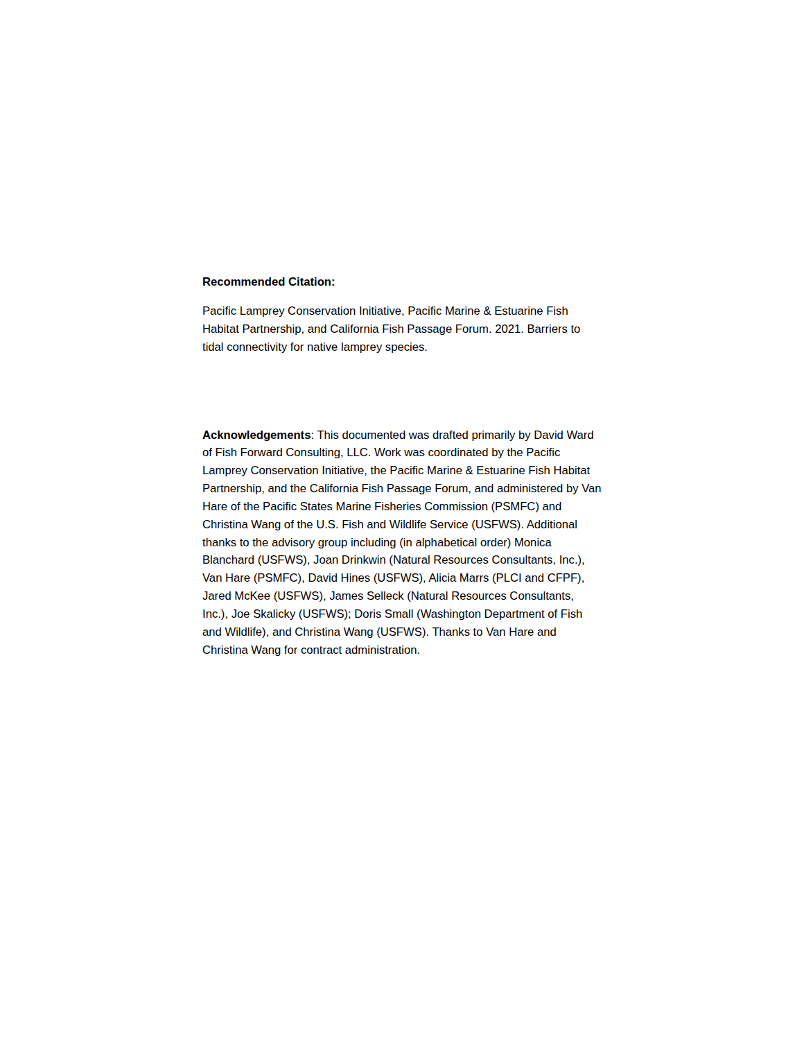Recommended Citation:
Pacific Lamprey Conservation Initiative, Pacific Marine & Estuarine Fish Habitat Partnership, and California Fish Passage Forum. 2021. Barriers to tidal connectivity for native lamprey species.
Acknowledgements: This documented was drafted primarily by David Ward of Fish Forward Consulting, LLC. Work was coordinated by the Pacific Lamprey Conservation Initiative, the Pacific Marine & Estuarine Fish Habitat Partnership, and the California Fish Passage Forum, and administered by Van Hare of the Pacific States Marine Fisheries Commission (PSMFC) and Christina Wang of the U.S. Fish and Wildlife Service (USFWS). Additional thanks to the advisory group including (in alphabetical order) Monica Blanchard (USFWS), Joan Drinkwin (Natural Resources Consultants, Inc.), Van Hare (PSMFC), David Hines (USFWS), Alicia Marrs (PLCI and CFPF), Jared McKee (USFWS), James Selleck (Natural Resources Consultants, Inc.), Joe Skalicky (USFWS); Doris Small (Washington Department of Fish and Wildlife), and Christina Wang (USFWS). Thanks to Van Hare and Christina Wang for contract administration.